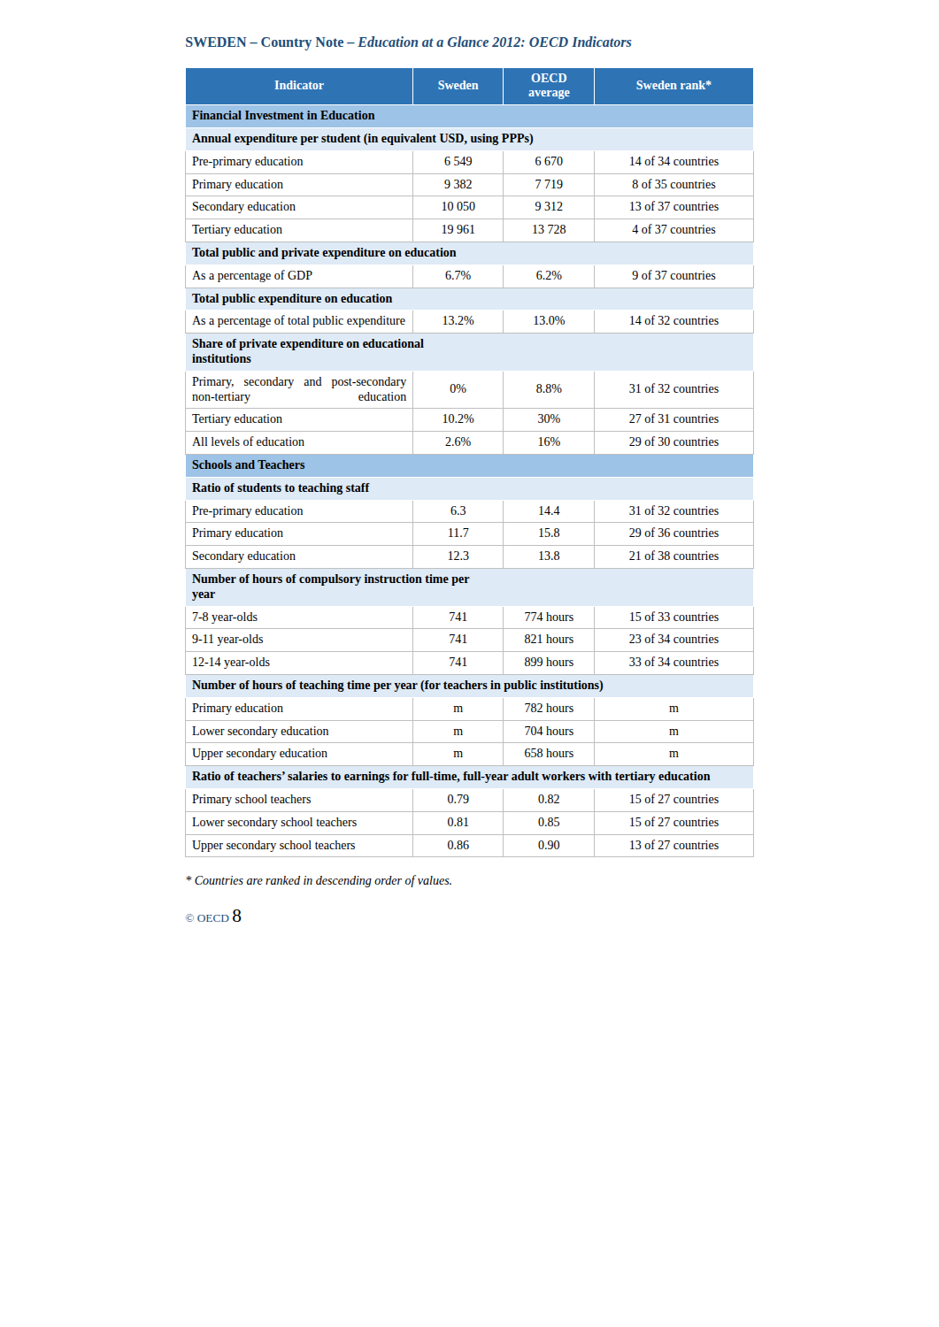SWEDEN – Country Note – Education at a Glance 2012: OECD Indicators
| Indicator | Sweden | OECD average | Sweden rank* |
| --- | --- | --- | --- |
| Financial Investment in Education |
| Annual expenditure per student (in equivalent USD, using PPPs) |
| Pre-primary education | 6 549 | 6 670 | 14 of 34 countries |
| Primary education | 9 382 | 7 719 | 8 of 35 countries |
| Secondary education | 10 050 | 9 312 | 13 of 37 countries |
| Tertiary education | 19 961 | 13 728 | 4 of 37 countries |
| Total public and private expenditure on education |
| As a percentage of GDP | 6.7% | 6.2% | 9 of 37 countries |
| Total public expenditure on education |
| As a percentage of total public expenditure | 13.2% | 13.0% | 14 of 32 countries |
| Share of private expenditure on educational institutions |
| Primary, secondary and post-secondary non-tertiary education | 0% | 8.8% | 31 of 32 countries |
| Tertiary education | 10.2% | 30% | 27 of 31 countries |
| All levels of education | 2.6% | 16% | 29 of 30 countries |
| Schools and Teachers |
| Ratio of students to teaching staff |
| Pre-primary education | 6.3 | 14.4 | 31 of 32 countries |
| Primary education | 11.7 | 15.8 | 29 of 36 countries |
| Secondary education | 12.3 | 13.8 | 21 of 38 countries |
| Number of hours of compulsory instruction time per year |
| 7-8 year-olds | 741 | 774 hours | 15 of 33 countries |
| 9-11 year-olds | 741 | 821 hours | 23 of 34 countries |
| 12-14 year-olds | 741 | 899 hours | 33 of 34 countries |
| Number of hours of teaching time per year (for teachers in public institutions) |
| Primary education | m | 782 hours | m |
| Lower secondary education | m | 704 hours | m |
| Upper secondary education | m | 658 hours | m |
| Ratio of teachers’ salaries to earnings for full-time, full-year adult workers with tertiary education |
| Primary school teachers | 0.79 | 0.82 | 15 of 27 countries |
| Lower secondary school teachers | 0.81 | 0.85 | 15 of 27 countries |
| Upper secondary school teachers | 0.86 | 0.90 | 13 of 27 countries |
* Countries are ranked in descending order of values.
© OECD 8